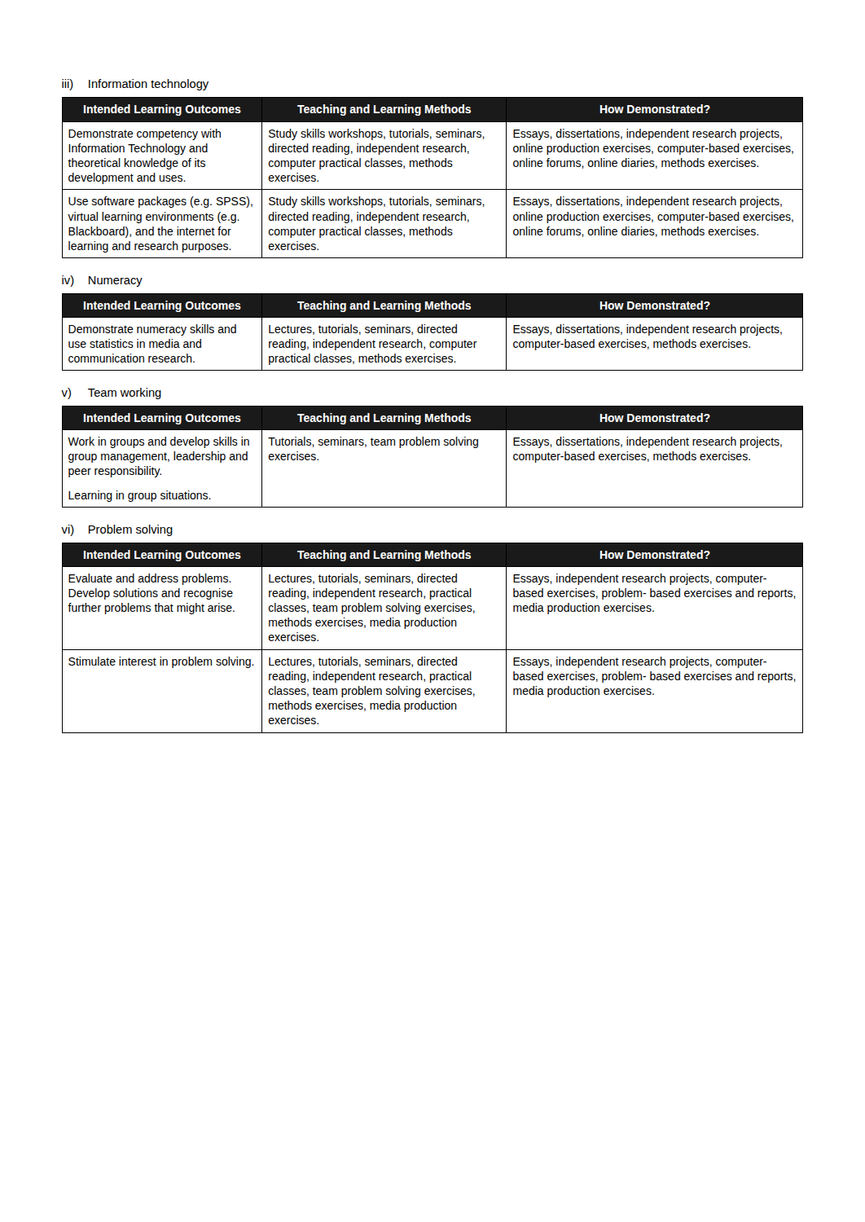iii) Information technology
| Intended Learning Outcomes | Teaching and Learning Methods | How Demonstrated? |
| --- | --- | --- |
| Demonstrate competency with Information Technology and theoretical knowledge of its development and uses. | Study skills workshops, tutorials, seminars, directed reading, independent research, computer practical classes, methods exercises. | Essays, dissertations, independent research projects, online production exercises, computer-based exercises, online forums, online diaries, methods exercises. |
| Use software packages (e.g. SPSS), virtual learning environments (e.g. Blackboard), and the internet for learning and research purposes. | Study skills workshops, tutorials, seminars, directed reading, independent research, computer practical classes, methods exercises. | Essays, dissertations, independent research projects, online production exercises, computer-based exercises, online forums, online diaries, methods exercises. |
iv) Numeracy
| Intended Learning Outcomes | Teaching and Learning Methods | How Demonstrated? |
| --- | --- | --- |
| Demonstrate numeracy skills and use statistics in media and communication research. | Lectures, tutorials, seminars, directed reading, independent research, computer practical classes, methods exercises. | Essays, dissertations, independent research projects, computer-based exercises, methods exercises. |
v) Team working
| Intended Learning Outcomes | Teaching and Learning Methods | How Demonstrated? |
| --- | --- | --- |
| Work in groups and develop skills in group management, leadership and peer responsibility. Learning in group situations. | Tutorials, seminars, team problem solving exercises. | Essays, dissertations, independent research projects, computer-based exercises, methods exercises. |
vi) Problem solving
| Intended Learning Outcomes | Teaching and Learning Methods | How Demonstrated? |
| --- | --- | --- |
| Evaluate and address problems. Develop solutions and recognise further problems that might arise. | Lectures, tutorials, seminars, directed reading, independent research, practical classes, team problem solving exercises, methods exercises, media production exercises. | Essays, independent research projects, computer-based exercises, problem- based exercises and reports, media production exercises. |
| Stimulate interest in problem solving. | Lectures, tutorials, seminars, directed reading, independent research, practical classes, team problem solving exercises, methods exercises, media production exercises. | Essays, independent research projects, computer-based exercises, problem- based exercises and reports, media production exercises. |